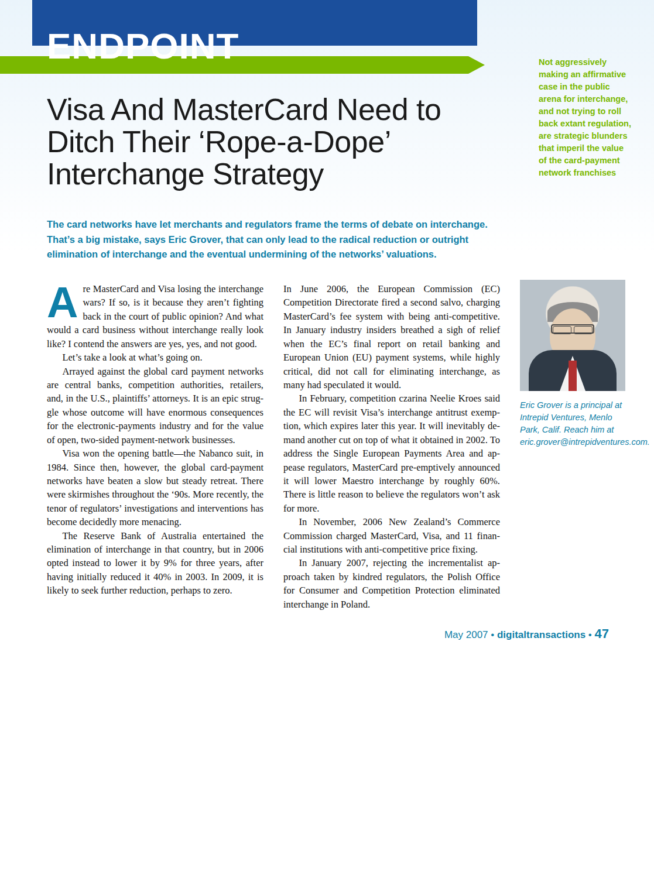ENDPOINT
Not aggressively making an affirmative case in the public arena for interchange, and not trying to roll back extant regulation, are strategic blunders that imperil the value of the card-payment network franchises
Visa And MasterCard Need to Ditch Their ‘Rope-a-Dope’ Interchange Strategy
The card networks have let merchants and regulators frame the terms of debate on interchange. That’s a big mistake, says Eric Grover, that can only lead to the radical reduction or outright elimination of interchange and the eventual undermining of the networks’ valuations.
Are MasterCard and Visa losing the interchange wars? If so, is it because they aren’t fighting back in the court of public opinion? And what would a card business without interchange really look like? I contend the answers are yes, yes, and not good.
Let’s take a look at what’s going on.
Arrayed against the global card payment networks are central banks, competition authorities, retailers, and, in the U.S., plaintiffs’ attorneys. It is an epic struggle whose outcome will have enormous consequences for the electronic-payments industry and for the value of open, two-sided payment-network businesses.
Visa won the opening battle—the Nabanco suit, in 1984. Since then, however, the global card-payment networks have beaten a slow but steady retreat. There were skirmishes throughout the ‘90s. More recently, the tenor of regulators’ investigations and interventions has become decidedly more menacing.
The Reserve Bank of Australia entertained the elimination of interchange in that country, but in 2006 opted instead to lower it by 9% for three years, after having initially reduced it 40% in 2003. In 2009, it is likely to seek further reduction, perhaps to zero.
In June 2006, the European Commission (EC) Competition Directorate fired a second salvo, charging MasterCard’s fee system with being anti-competitive. In January industry insiders breathed a sigh of relief when the EC’s final report on retail banking and European Union (EU) payment systems, while highly critical, did not call for eliminating interchange, as many had speculated it would.
In February, competition czarina Neelie Kroes said the EC will revisit Visa’s interchange antitrust exemption, which expires later this year. It will inevitably demand another cut on top of what it obtained in 2002. To address the Single European Payments Area and appease regulators, MasterCard pre-emptively announced it will lower Maestro interchange by roughly 60%. There is little reason to believe the regulators won’t ask for more.
In November, 2006 New Zealand’s Commerce Commission charged MasterCard, Visa, and 11 financial institutions with anti-competitive price fixing.
In January 2007, rejecting the incrementalist approach taken by kindred regulators, the Polish Office for Consumer and Competition Protection eliminated interchange in Poland.
Eric Grover is a principal at Intrepid Ventures, Menlo Park, Calif. Reach him at eric.grover@intrepidventures.com.
May 2007 • digitaltransactions • 47